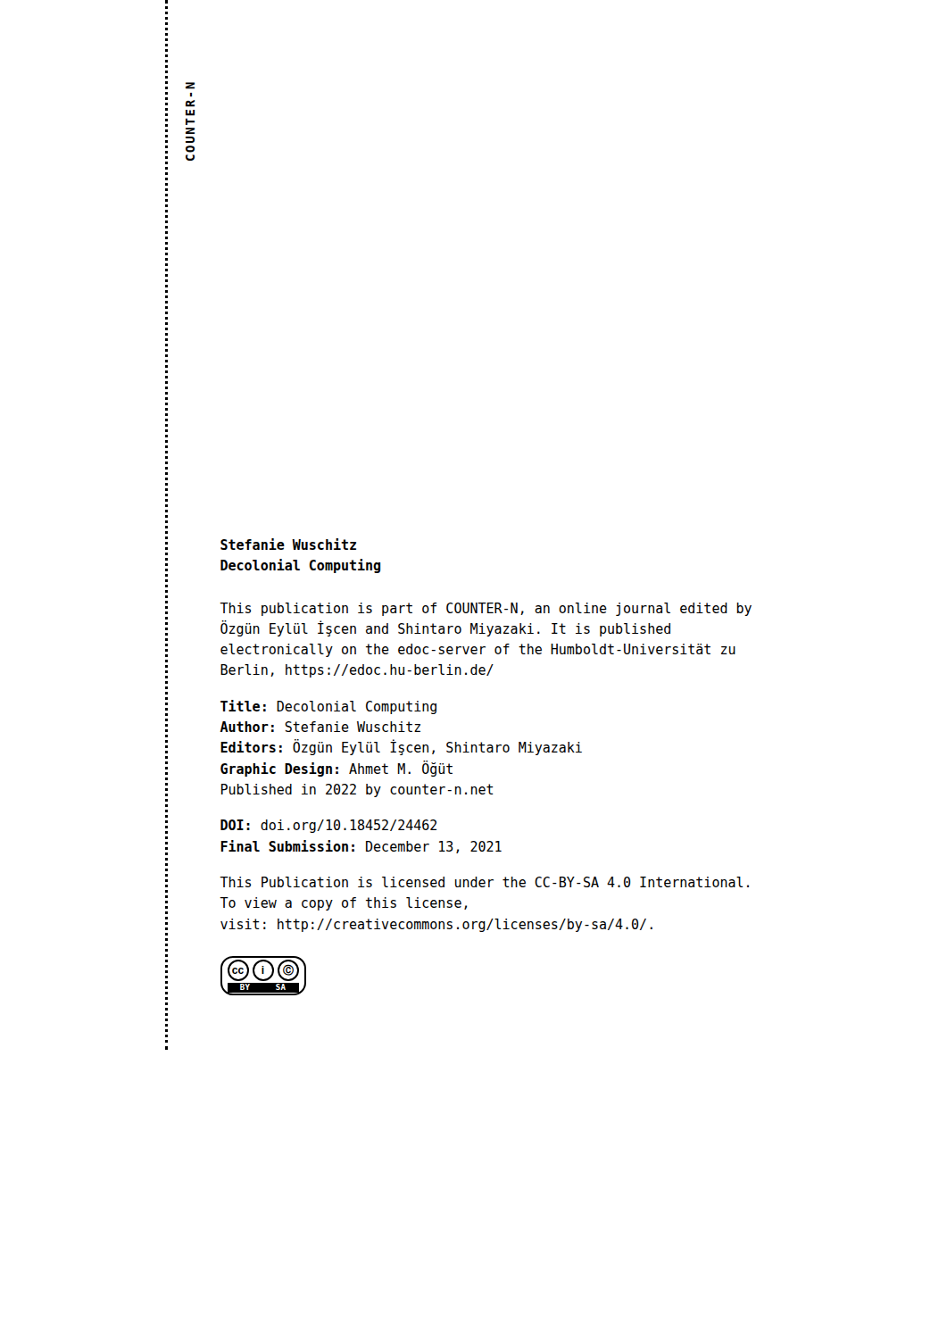COUNTER-N
Stefanie Wuschitz
Decolonial Computing
This publication is part of COUNTER-N, an online journal edited by Özgün Eylül İşcen and Shintaro Miyazaki. It is published electronically on the edoc-server of the Humboldt-Universität zu Berlin, https://edoc.hu-berlin.de/
Title: Decolonial Computing
Author: Stefanie Wuschitz
Editors: Özgün Eylül İşcen, Shintaro Miyazaki
Graphic Design: Ahmet M. Öğüt
Published in 2022 by counter-n.net
DOI: doi.org/10.18452/24462
Final Submission: December 13, 2021
This Publication is licensed under the CC-BY-SA 4.0 International.
To view a copy of this license,
visit: http://creativecommons.org/licenses/by-sa/4.0/.
cc i Ⓒ
BY SA